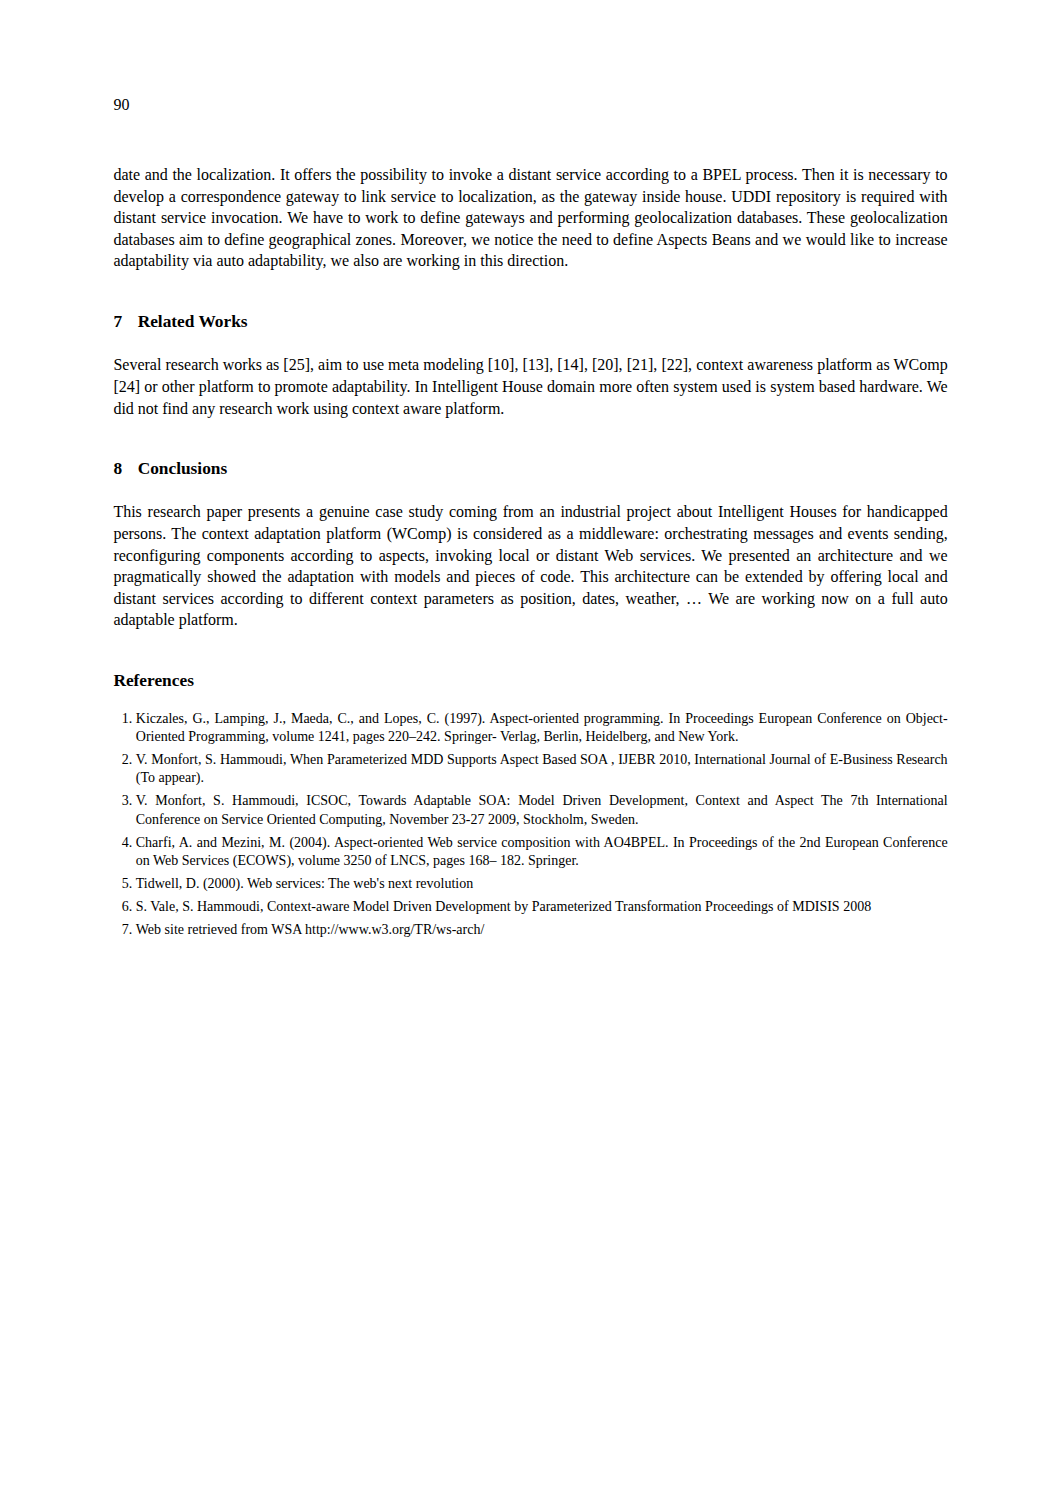90
date and the localization. It offers the possibility to invoke a distant service according to a BPEL process. Then it is necessary to develop a correspondence gateway to link service to localization, as the gateway inside house. UDDI repository is required with distant service invocation. We have to work to define gateways and performing geolocalization databases. These geolocalization databases aim to define geographical zones. Moreover, we notice the need to define Aspects Beans and we would like to increase adaptability via auto adaptability, we also are working in this direction.
7 Related Works
Several research works as [25], aim to use meta modeling [10], [13], [14], [20], [21], [22], context awareness platform as WComp [24] or other platform to promote adaptability. In Intelligent House domain more often system used is system based hardware. We did not find any research work using context aware platform.
8 Conclusions
This research paper presents a genuine case study coming from an industrial project about Intelligent Houses for handicapped persons. The context adaptation platform (WComp) is considered as a middleware: orchestrating messages and events sending, reconfiguring components according to aspects, invoking local or distant Web services. We presented an architecture and we pragmatically showed the adaptation with models and pieces of code. This architecture can be extended by offering local and distant services according to different context parameters as position, dates, weather, … We are working now on a full auto adaptable platform.
References
Kiczales, G., Lamping, J., Maeda, C., and Lopes, C. (1997). Aspect-oriented programming. In Proceedings European Conference on Object-Oriented Programming, volume 1241, pages 220–242. Springer- Verlag, Berlin, Heidelberg, and New York.
V. Monfort, S. Hammoudi, When Parameterized MDD Supports Aspect Based SOA , IJEBR 2010, International Journal of E-Business Research (To appear).
V. Monfort, S. Hammoudi, ICSOC, Towards Adaptable SOA: Model Driven Development, Context and Aspect The 7th International Conference on Service Oriented Computing, November 23-27 2009, Stockholm, Sweden.
Charfi, A. and Mezini, M. (2004). Aspect-oriented Web service composition with AO4BPEL. In Proceedings of the 2nd European Conference on Web Services (ECOWS), volume 3250 of LNCS, pages 168– 182. Springer.
Tidwell, D. (2000). Web services: The web's next revolution
S. Vale, S. Hammoudi, Context-aware Model Driven Development by Parameterized Transformation Proceedings of MDISIS 2008
Web site retrieved from WSA http://www.w3.org/TR/ws-arch/